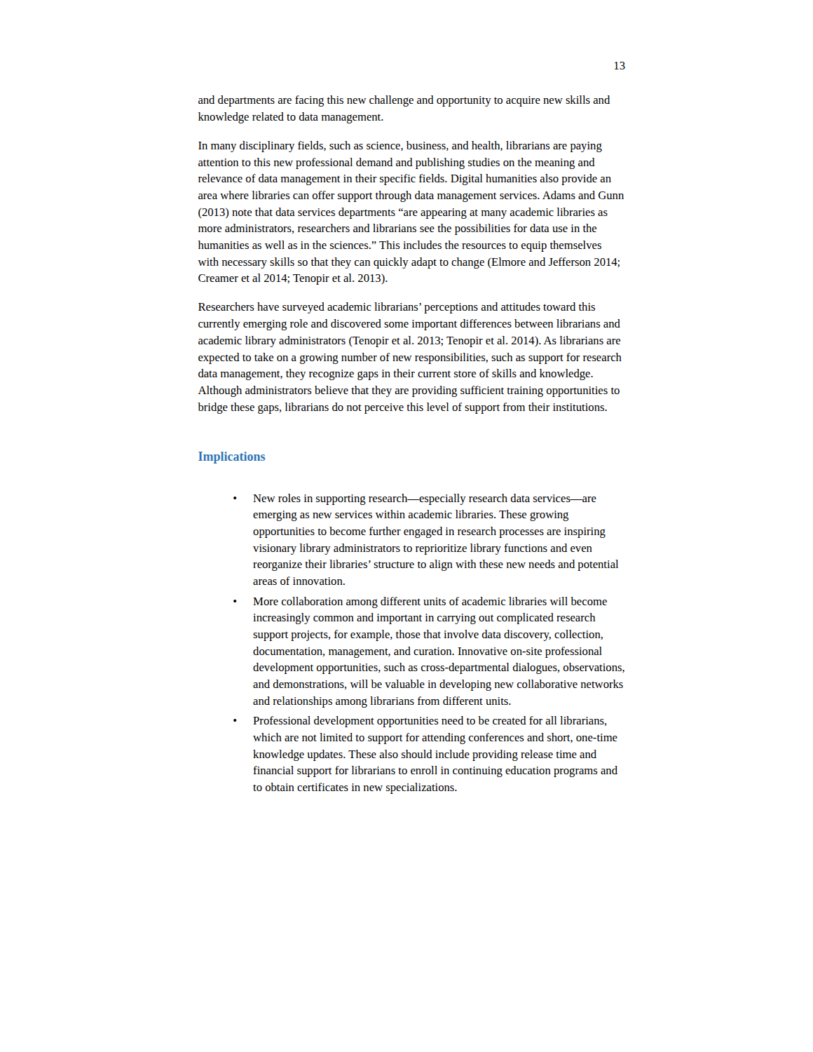13
and departments are facing this new challenge and opportunity to acquire new skills and knowledge related to data management.
In many disciplinary fields, such as science, business, and health, librarians are paying attention to this new professional demand and publishing studies on the meaning and relevance of data management in their specific fields. Digital humanities also provide an area where libraries can offer support through data management services. Adams and Gunn (2013) note that data services departments “are appearing at many academic libraries as more administrators, researchers and librarians see the possibilities for data use in the humanities as well as in the sciences.” This includes the resources to equip themselves with necessary skills so that they can quickly adapt to change (Elmore and Jefferson 2014; Creamer et al 2014; Tenopir et al. 2013).
Researchers have surveyed academic librarians’ perceptions and attitudes toward this currently emerging role and discovered some important differences between librarians and academic library administrators (Tenopir et al. 2013; Tenopir et al. 2014). As librarians are expected to take on a growing number of new responsibilities, such as support for research data management, they recognize gaps in their current store of skills and knowledge. Although administrators believe that they are providing sufficient training opportunities to bridge these gaps, librarians do not perceive this level of support from their institutions.
Implications
New roles in supporting research—especially research data services—are emerging as new services within academic libraries. These growing opportunities to become further engaged in research processes are inspiring visionary library administrators to reprioritize library functions and even reorganize their libraries’ structure to align with these new needs and potential areas of innovation.
More collaboration among different units of academic libraries will become increasingly common and important in carrying out complicated research support projects, for example, those that involve data discovery, collection, documentation, management, and curation. Innovative on-site professional development opportunities, such as cross-departmental dialogues, observations, and demonstrations, will be valuable in developing new collaborative networks and relationships among librarians from different units.
Professional development opportunities need to be created for all librarians, which are not limited to support for attending conferences and short, one-time knowledge updates. These also should include providing release time and financial support for librarians to enroll in continuing education programs and to obtain certificates in new specializations.